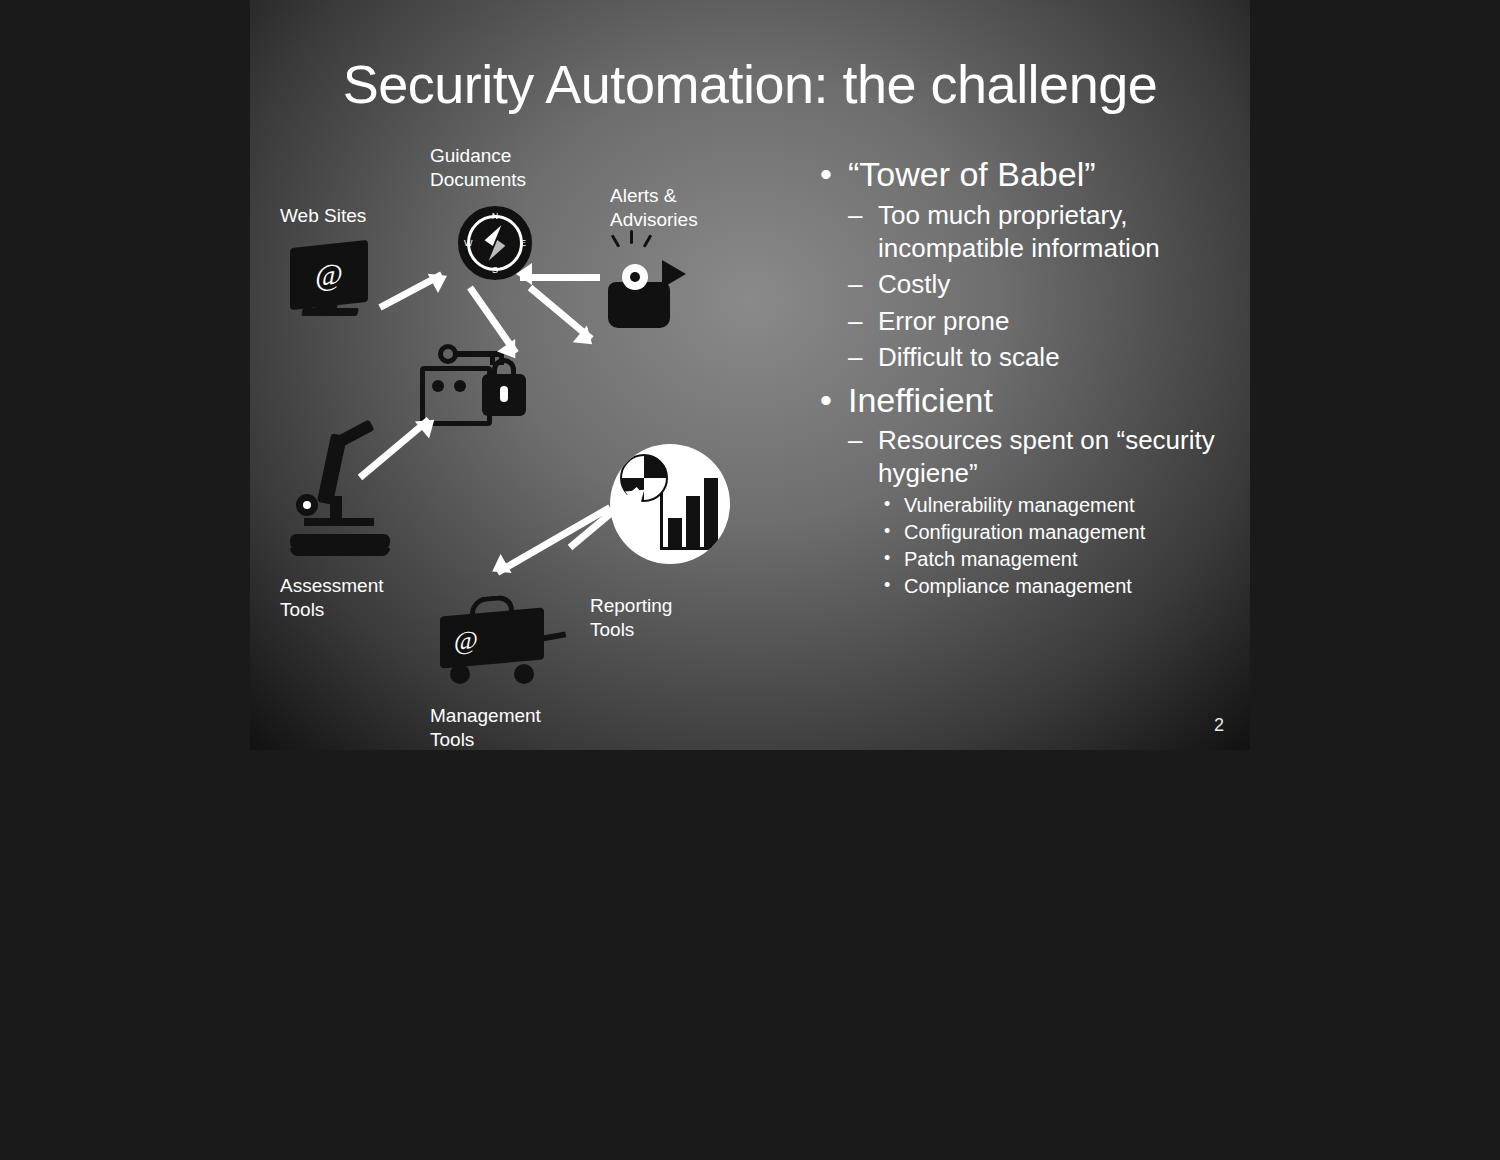Security Automation: the challenge
Guidance
Documents
Web Sites
Alerts &
Advisories
Assessment
Tools
Reporting
Tools
Management
Tools
N S E W
“Tower of Babel”
Too much proprietary, incompatible information
Costly
Error prone
Difficult to scale
Inefficient
Resources spent on “security hygiene”
Vulnerability management
Configuration management
Patch management
Compliance management
2